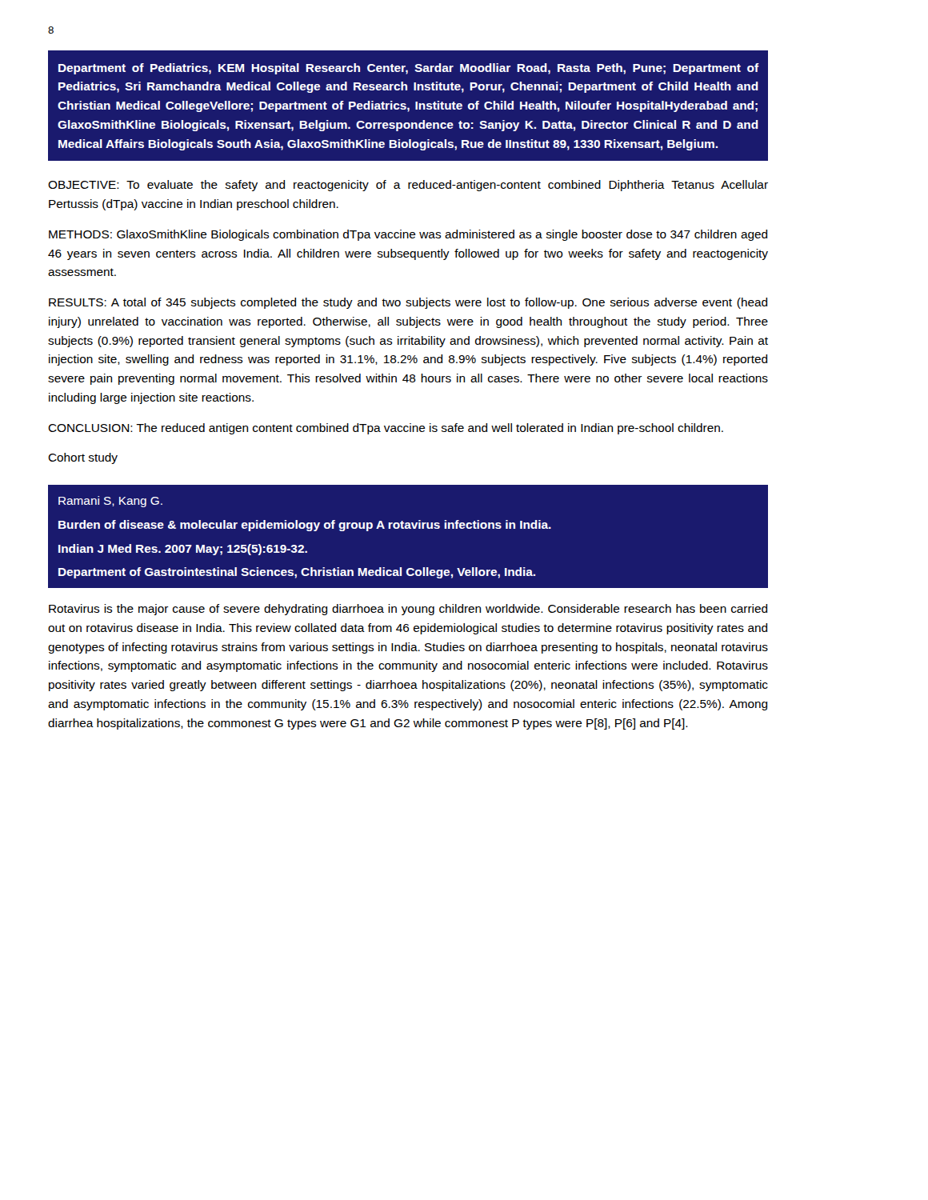8
Department of Pediatrics, KEM Hospital Research Center, Sardar Moodliar Road, Rasta Peth, Pune; Department of Pediatrics, Sri Ramchandra Medical College and Research Institute, Porur, Chennai; Department of Child Health and Christian Medical CollegeVellore; Department of Pediatrics, Institute of Child Health, Niloufer HospitalHyderabad and; GlaxoSmithKline Biologicals, Rixensart, Belgium. Correspondence to: Sanjoy K. Datta, Director Clinical R and D and Medical Affairs Biologicals South Asia, GlaxoSmithKline Biologicals, Rue de IInstitut 89, 1330 Rixensart, Belgium.
OBJECTIVE: To evaluate the safety and reactogenicity of a reduced-antigen-content combined Diphtheria Tetanus Acellular Pertussis (dTpa) vaccine in Indian preschool children.
METHODS: GlaxoSmithKline Biologicals combination dTpa vaccine was administered as a single booster dose to 347 children aged 46 years in seven centers across India. All children were subsequently followed up for two weeks for safety and reactogenicity assessment.
RESULTS: A total of 345 subjects completed the study and two subjects were lost to follow-up. One serious adverse event (head injury) unrelated to vaccination was reported. Otherwise, all subjects were in good health throughout the study period. Three subjects (0.9%) reported transient general symptoms (such as irritability and drowsiness), which prevented normal activity. Pain at injection site, swelling and redness was reported in 31.1%, 18.2% and 8.9% subjects respectively. Five subjects (1.4%) reported severe pain preventing normal movement. This resolved within 48 hours in all cases. There were no other severe local reactions including large injection site reactions.
CONCLUSION: The reduced antigen content combined dTpa vaccine is safe and well tolerated in Indian pre-school children.
Cohort study
Ramani S, Kang G.
Burden of disease & molecular epidemiology of group A rotavirus infections in India.
Indian J Med Res. 2007 May; 125(5):619-32.
Department of Gastrointestinal Sciences, Christian Medical College, Vellore, India.
Rotavirus is the major cause of severe dehydrating diarrhoea in young children worldwide. Considerable research has been carried out on rotavirus disease in India. This review collated data from 46 epidemiological studies to determine rotavirus positivity rates and genotypes of infecting rotavirus strains from various settings in India. Studies on diarrhoea presenting to hospitals, neonatal rotavirus infections, symptomatic and asymptomatic infections in the community and nosocomial enteric infections were included. Rotavirus positivity rates varied greatly between different settings - diarrhoea hospitalizations (20%), neonatal infections (35%), symptomatic and asymptomatic infections in the community (15.1% and 6.3% respectively) and nosocomial enteric infections (22.5%). Among diarrhea hospitalizations, the commonest G types were G1 and G2 while commonest P types were P[8], P[6] and P[4].